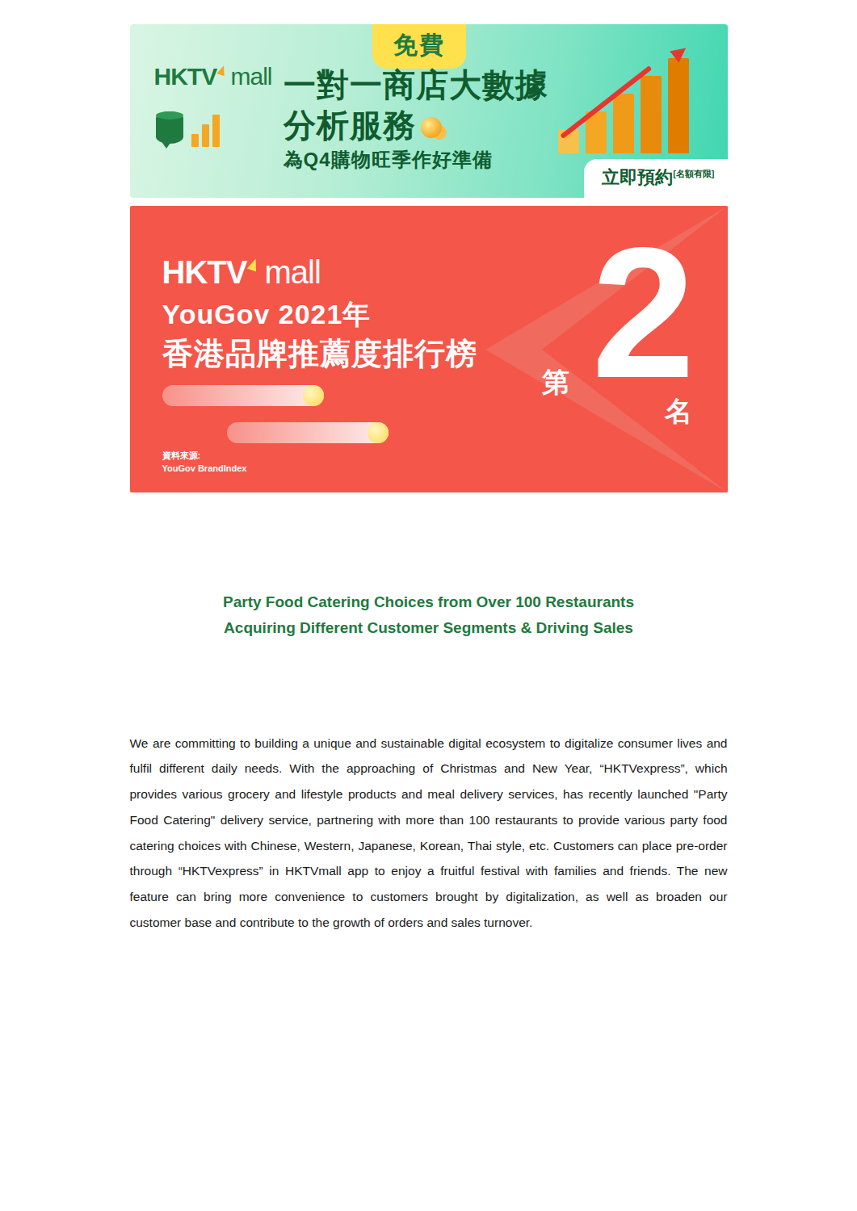HKTV mall
免費
一對一商店大數據 分析服務
為Q4購物旺季作好準備
立即預約[名額有限]
HKTV mall
YouGov 2021年
香港品牌推薦度排行榜
資料來源:
YouGov BrandIndex
2
第
名
Party Food Catering Choices from Over 100 Restaurants
Acquiring Different Customer Segments & Driving Sales
We are committing to building a unique and sustainable digital ecosystem to digitalize consumer lives and fulfil different daily needs. With the approaching of Christmas and New Year, “HKTVexpress”, which provides various grocery and lifestyle products and meal delivery services, has recently launched "Party Food Catering" delivery service, partnering with more than 100 restaurants to provide various party food catering choices with Chinese, Western, Japanese, Korean, Thai style, etc. Customers can place pre-order through “HKTVexpress” in HKTVmall app to enjoy a fruitful festival with families and friends. The new feature can bring more convenience to customers brought by digitalization, as well as broaden our customer base and contribute to the growth of orders and sales turnover.